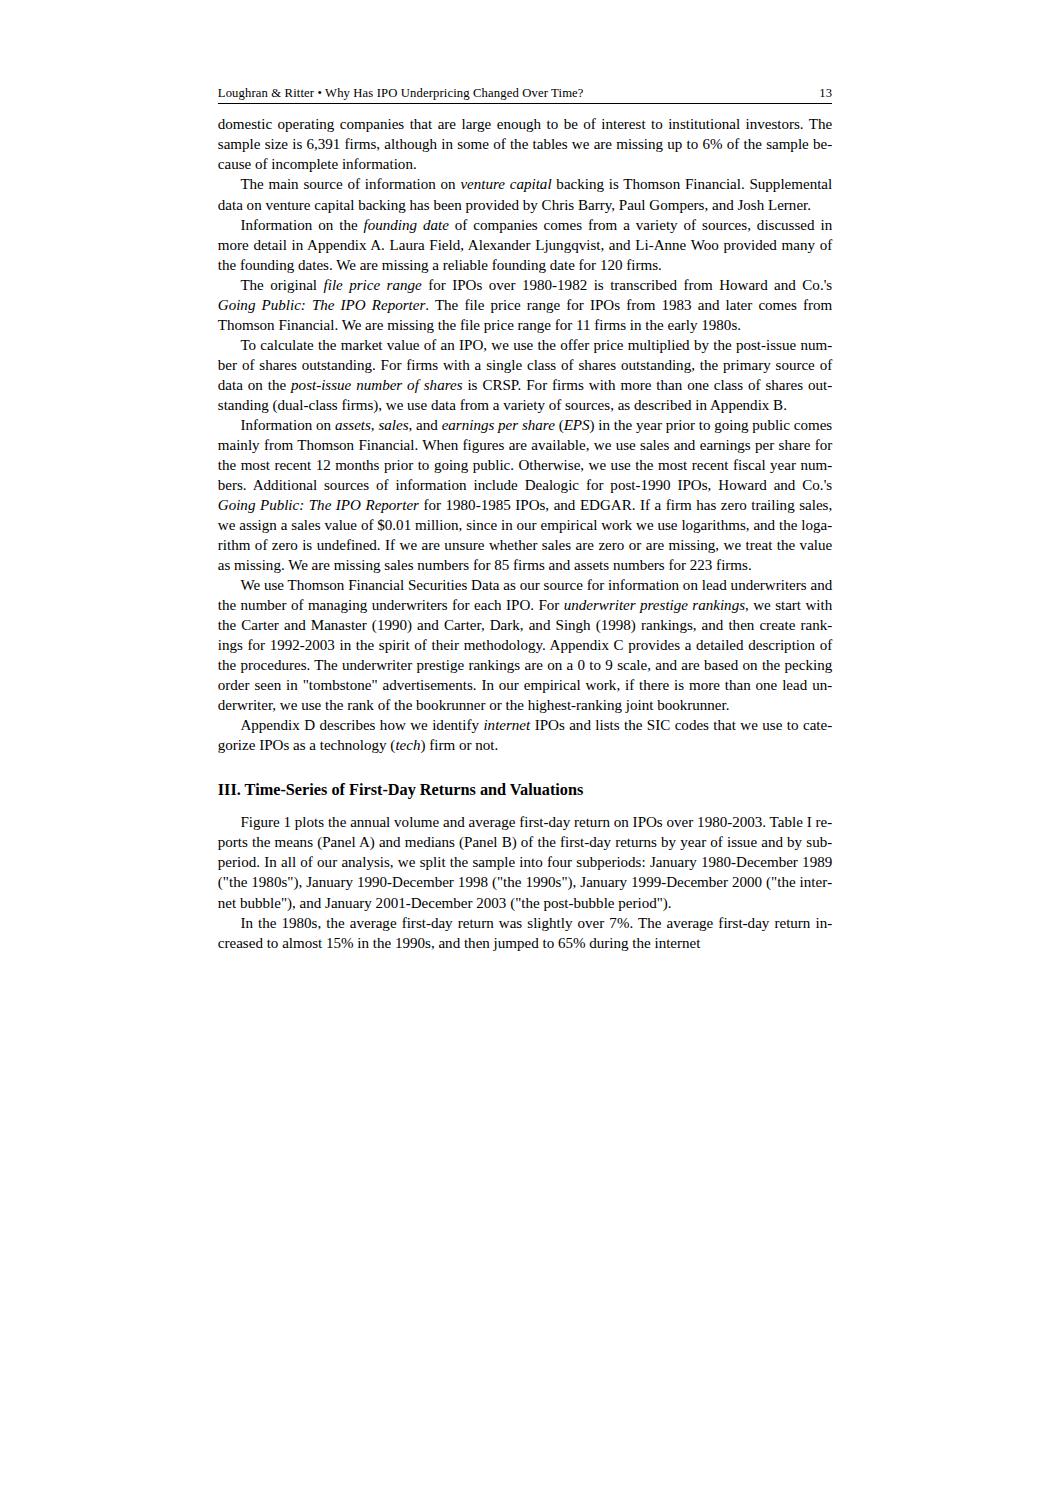Loughran & Ritter • Why Has IPO Underpricing Changed Over Time? 13
domestic operating companies that are large enough to be of interest to institutional investors. The sample size is 6,391 firms, although in some of the tables we are missing up to 6% of the sample because of incomplete information.
The main source of information on venture capital backing is Thomson Financial. Supplemental data on venture capital backing has been provided by Chris Barry, Paul Gompers, and Josh Lerner.
Information on the founding date of companies comes from a variety of sources, discussed in more detail in Appendix A. Laura Field, Alexander Ljungqvist, and Li-Anne Woo provided many of the founding dates. We are missing a reliable founding date for 120 firms.
The original file price range for IPOs over 1980-1982 is transcribed from Howard and Co.'s Going Public: The IPO Reporter. The file price range for IPOs from 1983 and later comes from Thomson Financial. We are missing the file price range for 11 firms in the early 1980s.
To calculate the market value of an IPO, we use the offer price multiplied by the post-issue number of shares outstanding. For firms with a single class of shares outstanding, the primary source of data on the post-issue number of shares is CRSP. For firms with more than one class of shares outstanding (dual-class firms), we use data from a variety of sources, as described in Appendix B.
Information on assets, sales, and earnings per share (EPS) in the year prior to going public comes mainly from Thomson Financial. When figures are available, we use sales and earnings per share for the most recent 12 months prior to going public. Otherwise, we use the most recent fiscal year numbers. Additional sources of information include Dealogic for post-1990 IPOs, Howard and Co.'s Going Public: The IPO Reporter for 1980-1985 IPOs, and EDGAR. If a firm has zero trailing sales, we assign a sales value of $0.01 million, since in our empirical work we use logarithms, and the logarithm of zero is undefined. If we are unsure whether sales are zero or are missing, we treat the value as missing. We are missing sales numbers for 85 firms and assets numbers for 223 firms.
We use Thomson Financial Securities Data as our source for information on lead underwriters and the number of managing underwriters for each IPO. For underwriter prestige rankings, we start with the Carter and Manaster (1990) and Carter, Dark, and Singh (1998) rankings, and then create rankings for 1992-2003 in the spirit of their methodology. Appendix C provides a detailed description of the procedures. The underwriter prestige rankings are on a 0 to 9 scale, and are based on the pecking order seen in "tombstone" advertisements. In our empirical work, if there is more than one lead underwriter, we use the rank of the bookrunner or the highest-ranking joint bookrunner.
Appendix D describes how we identify internet IPOs and lists the SIC codes that we use to categorize IPOs as a technology (tech) firm or not.
III. Time-Series of First-Day Returns and Valuations
Figure 1 plots the annual volume and average first-day return on IPOs over 1980-2003. Table I reports the means (Panel A) and medians (Panel B) of the first-day returns by year of issue and by subperiod. In all of our analysis, we split the sample into four subperiods: January 1980-December 1989 ("the 1980s"), January 1990-December 1998 ("the 1990s"), January 1999-December 2000 ("the internet bubble"), and January 2001-December 2003 ("the post-bubble period").
In the 1980s, the average first-day return was slightly over 7%. The average first-day return increased to almost 15% in the 1990s, and then jumped to 65% during the internet